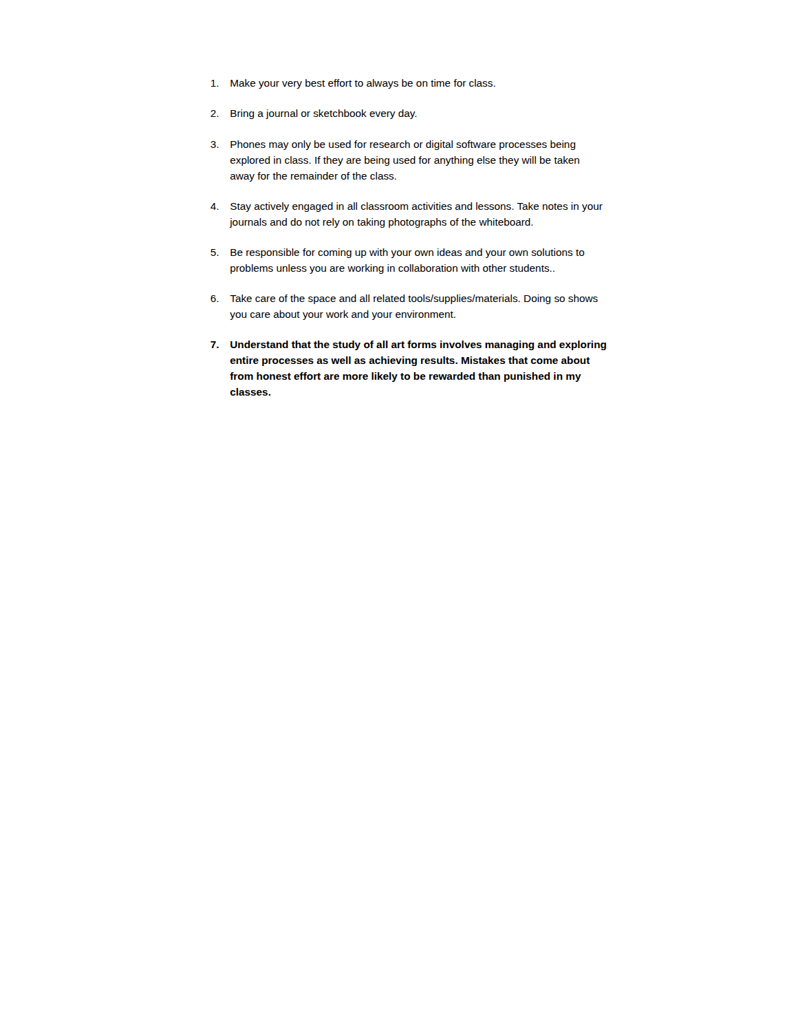Make your very best effort to always be on time for class.
Bring a journal or sketchbook every day.
Phones may only be used for research or digital software processes being explored in class. If they are being used for anything else they will be taken away for the remainder of the class.
Stay actively engaged in all classroom activities and lessons. Take notes in your journals and do not rely on taking photographs of the whiteboard.
Be responsible for coming up with your own ideas and your own solutions to problems unless you are working in collaboration with other students..
Take care of the space and all related tools/supplies/materials. Doing so shows you care about your work and your environment.
Understand that the study of all art forms involves managing and exploring entire processes as well as achieving results. Mistakes that come about from honest effort are more likely to be rewarded than punished in my classes.